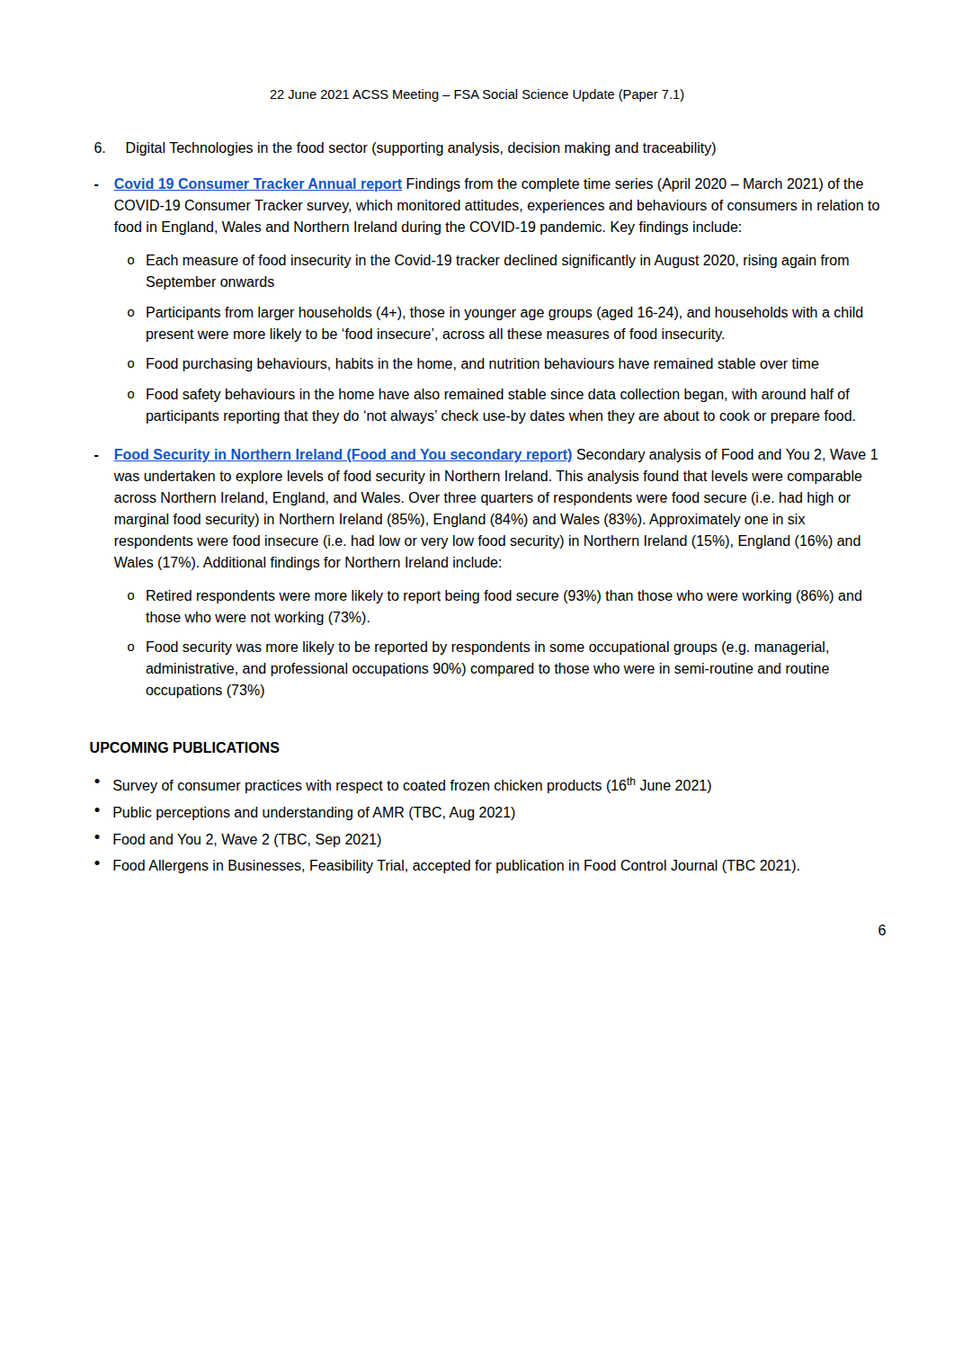22 June 2021 ACSS Meeting – FSA Social Science Update (Paper 7.1)
6. Digital Technologies in the food sector (supporting analysis, decision making and traceability)
Covid 19 Consumer Tracker Annual report Findings from the complete time series (April 2020 – March 2021) of the COVID-19 Consumer Tracker survey, which monitored attitudes, experiences and behaviours of consumers in relation to food in England, Wales and Northern Ireland during the COVID-19 pandemic. Key findings include:
Each measure of food insecurity in the Covid-19 tracker declined significantly in August 2020, rising again from September onwards
Participants from larger households (4+), those in younger age groups (aged 16-24), and households with a child present were more likely to be ‘food insecure’, across all these measures of food insecurity.
Food purchasing behaviours, habits in the home, and nutrition behaviours have remained stable over time
Food safety behaviours in the home have also remained stable since data collection began, with around half of participants reporting that they do ‘not always’ check use-by dates when they are about to cook or prepare food.
Food Security in Northern Ireland (Food and You secondary report) Secondary analysis of Food and You 2, Wave 1 was undertaken to explore levels of food security in Northern Ireland. This analysis found that levels were comparable across Northern Ireland, England, and Wales. Over three quarters of respondents were food secure (i.e. had high or marginal food security) in Northern Ireland (85%), England (84%) and Wales (83%). Approximately one in six respondents were food insecure (i.e. had low or very low food security) in Northern Ireland (15%), England (16%) and Wales (17%). Additional findings for Northern Ireland include:
Retired respondents were more likely to report being food secure (93%) than those who were working (86%) and those who were not working (73%).
Food security was more likely to be reported by respondents in some occupational groups (e.g. managerial, administrative, and professional occupations 90%) compared to those who were in semi-routine and routine occupations (73%)
Upcoming publications
Survey of consumer practices with respect to coated frozen chicken products (16th June 2021)
Public perceptions and understanding of AMR (TBC, Aug 2021)
Food and You 2, Wave 2 (TBC, Sep 2021)
Food Allergens in Businesses, Feasibility Trial, accepted for publication in Food Control Journal (TBC 2021).
6